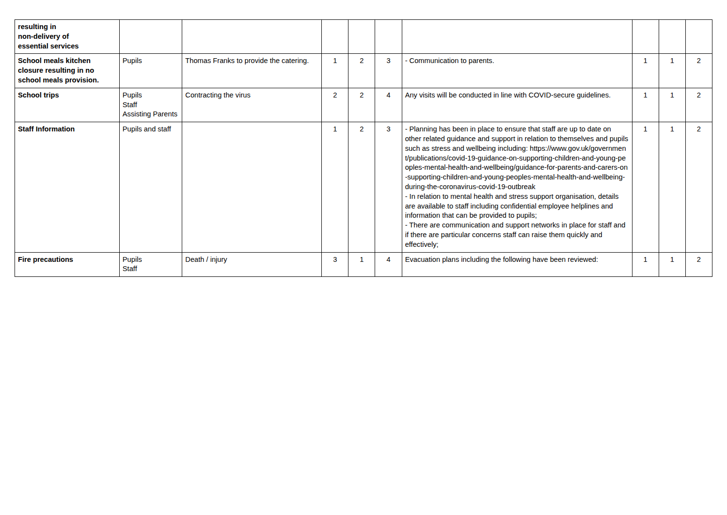| resulting in non-delivery of essential services | | | | | | | | | |
| School meals kitchen closure resulting in no school meals provision. | Pupils | Thomas Franks to provide the catering. | 1 | 2 | 3 | - Communication to parents. | 1 | 1 | 2 |
| School trips | Pupils Staff Assisting Parents | Contracting the virus | 2 | 2 | 4 | Any visits will be conducted in line with COVID-secure guidelines. | 1 | 1 | 2 |
| Staff Information | Pupils and staff | | 1 | 2 | 3 | - Planning has been in place to ensure that staff are up to date on other related guidance and support in relation to themselves and pupils such as stress and wellbeing including: https://www.gov.uk/government/publications/covid-19-guidance-on-supporting-children-and-young-peoples-mental-health-and-wellbeing/guidance-for-parents-and-carers-on-supporting-children-and-young-peoples-mental-health-and-wellbeing-during-the-coronavirus-covid-19-outbreak - In relation to mental health and stress support organisation, details are available to staff including confidential employee helplines and information that can be provided to pupils; - There are communication and support networks in place for staff and if there are particular concerns staff can raise them quickly and effectively; | 1 | 1 | 2 |
| Fire precautions | Pupils Staff | Death / injury | 3 | 1 | 4 | Evacuation plans including the following have been reviewed: | 1 | 1 | 2 |